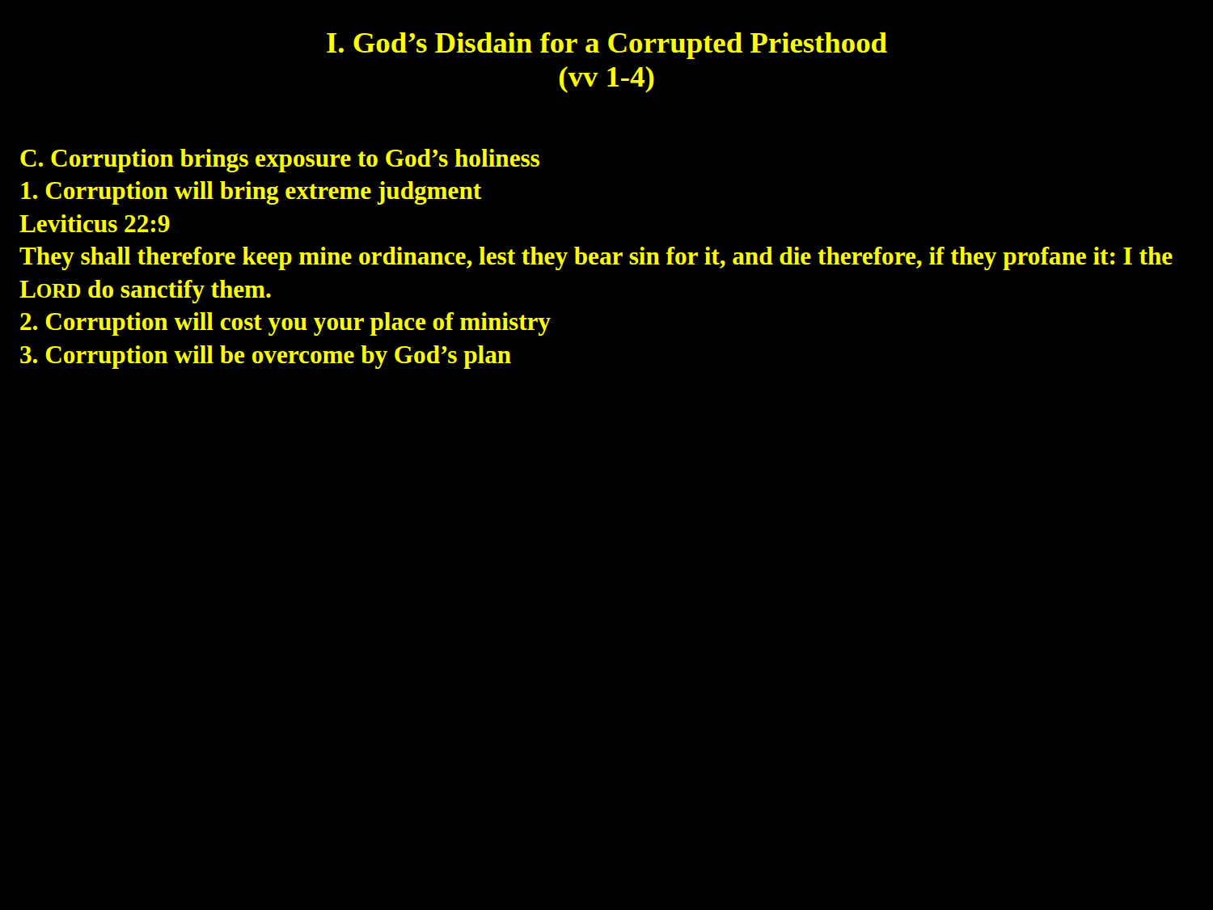I. God’s Disdain for a Corrupted Priesthood
(vv 1-4)
C. Corruption brings exposure to God’s holiness
1. Corruption will bring extreme judgment
Leviticus 22:9
They shall therefore keep mine ordinance, lest they bear sin for it, and die therefore, if they profane it: I the LORD do sanctify them.
2. Corruption will cost you your place of ministry
3. Corruption will be overcome by God’s plan